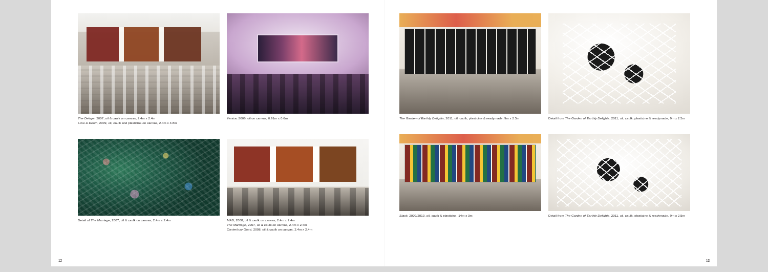The Deluge, 2007, oil & caulk on canvas, 2.4m x 2.4m
Love & Death, 2009, oil, caulk and plasticine on canvas, 2.4m x 4.8m
Venice, 2006, oil on canvas, 0.91m x 0.6m
Detail of The Marriage, 2007, oil & caulk on canvas, 2.4m x 2.4m
MAD, 2008, oil & caulk on canvas, 2.4m x 2.4m
The Marriage, 2007, oil & caulk on canvas, 2.4m x 2.4m
Canterbury Giant, 2008, oil & caulk on canvas, 2.4m x 2.4m
12
The Garden of Earthly Delights, 2011, oil, caulk, plasticine & readymade, 9m x 2.5m
Detail from The Garden of Earthly Delights, 2011, oil, caulk, plasticine & readymade, 9m x 2.5m
Stack, 2009/2010, oil, caulk & plasticine, 14m x 3m
Detail from The Garden of Earthly Delights, 2011, oil, caulk, plasticine & readymade, 9m x 2.5m
13